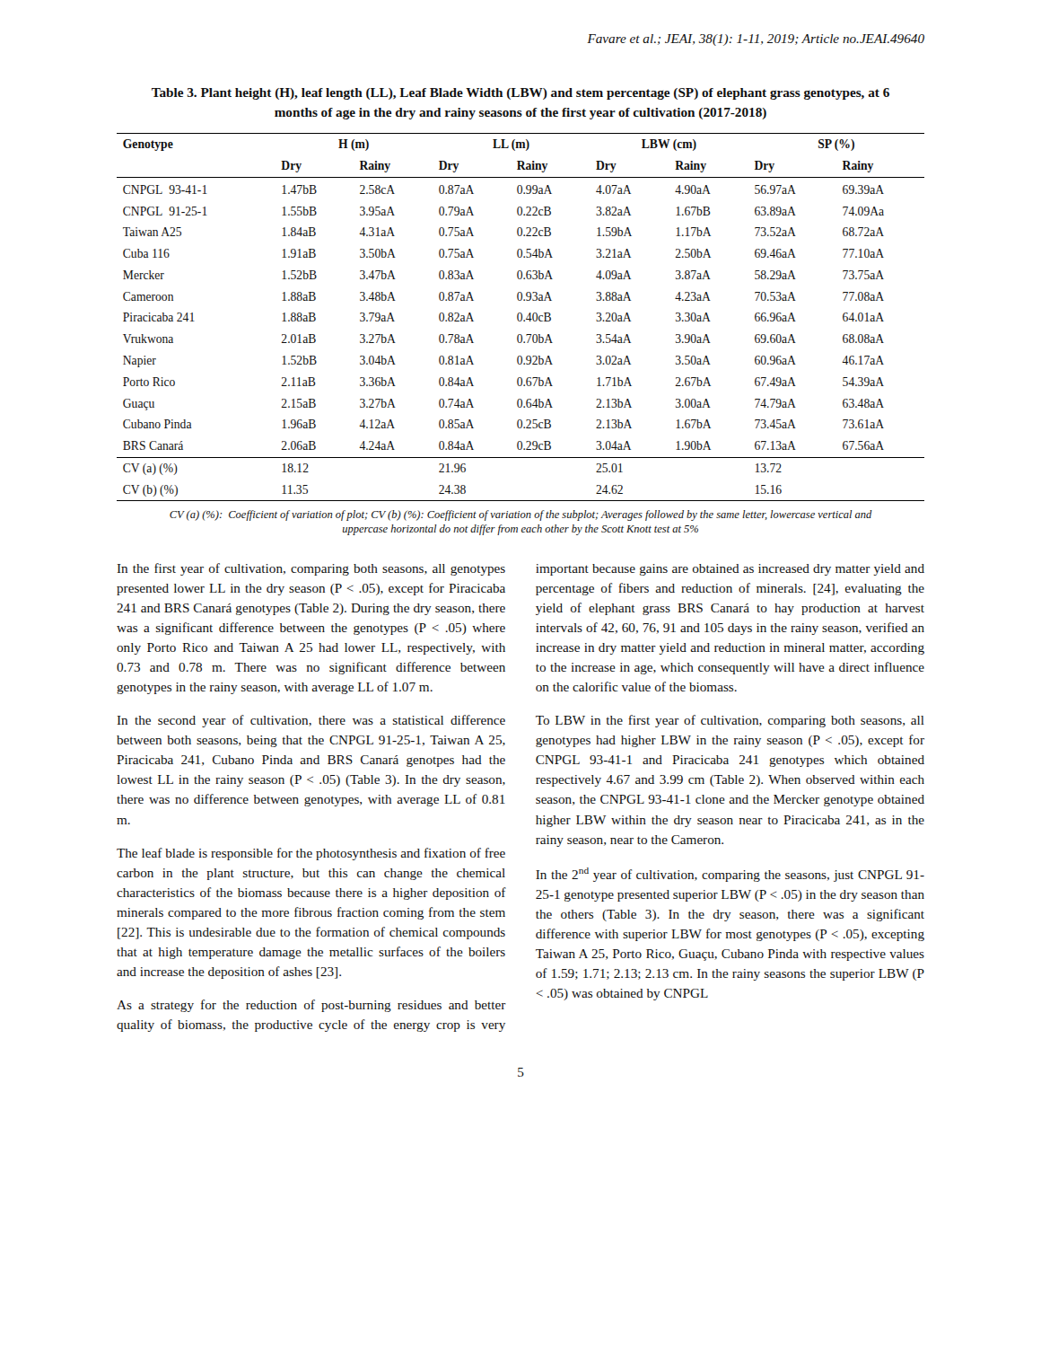Favare et al.; JEAI, 38(1): 1-11, 2019; Article no.JEAI.49640
Table 3. Plant height (H), leaf length (LL), Leaf Blade Width (LBW) and stem percentage (SP) of elephant grass genotypes, at 6 months of age in the dry and rainy seasons of the first year of cultivation (2017-2018)
| Genotype | H (m) | LL (m) | LBW (cm) | SP (%) |
| --- | --- | --- | --- | --- |
| | Dry | Rainy | Dry | Rainy | Dry | Rainy | Dry | Rainy |
| CNPGL 93-41-1 | 1.47bB | 2.58cA | 0.87aA | 0.99aA | 4.07aA | 4.90aA | 56.97aA | 69.39aA |
| CNPGL 91-25-1 | 1.55bB | 3.95aA | 0.79aA | 0.22cB | 3.82aA | 1.67bB | 63.89aA | 74.09Aa |
| Taiwan A25 | 1.84aB | 4.31aA | 0.75aA | 0.22cB | 1.59bA | 1.17bA | 73.52aA | 68.72aA |
| Cuba 116 | 1.91aB | 3.50bA | 0.75aA | 0.54bA | 3.21aA | 2.50bA | 69.46aA | 77.10aA |
| Mercker | 1.52bB | 3.47bA | 0.83aA | 0.63bA | 4.09aA | 3.87aA | 58.29aA | 73.75aA |
| Cameroon | 1.88aB | 3.48bA | 0.87aA | 0.93aA | 3.88aA | 4.23aA | 70.53aA | 77.08aA |
| Piracicaba 241 | 1.88aB | 3.79aA | 0.82aA | 0.40cB | 3.20aA | 3.30aA | 66.96aA | 64.01aA |
| Vrukwona | 2.01aB | 3.27bA | 0.78aA | 0.70bA | 3.54aA | 3.90aA | 69.60aA | 68.08aA |
| Napier | 1.52bB | 3.04bA | 0.81aA | 0.92bA | 3.02aA | 3.50aA | 60.96aA | 46.17aA |
| Porto Rico | 2.11aB | 3.36bA | 0.84aA | 0.67bA | 1.71bA | 2.67bA | 67.49aA | 54.39aA |
| Guaçu | 2.15aB | 3.27bA | 0.74aA | 0.64bA | 2.13bA | 3.00aA | 74.79aA | 63.48aA |
| Cubano Pinda | 1.96aB | 4.12aA | 0.85aA | 0.25cB | 2.13bA | 1.67bA | 73.45aA | 73.61aA |
| BRS Canará | 2.06aB | 4.24aA | 0.84aA | 0.29cB | 3.04aA | 1.90bA | 67.13aA | 67.56aA |
| CV (a) (%) | 18.12 | 21.96 | 25.01 | 13.72 |
| CV (b) (%) | 11.35 | 24.38 | 24.62 | 15.16 |
CV (a) (%): Coefficient of variation of plot; CV (b) (%): Coefficient of variation of the subplot; Averages followed by the same letter, lowercase vertical and uppercase horizontal do not differ from each other by the Scott Knott test at 5%
In the first year of cultivation, comparing both seasons, all genotypes presented lower LL in the dry season (P < .05), except for Piracicaba 241 and BRS Canará genotypes (Table 2). During the dry season, there was a significant difference between the genotypes (P < .05) where only Porto Rico and Taiwan A 25 had lower LL, respectively, with 0.73 and 0.78 m. There was no significant difference between genotypes in the rainy season, with average LL of 1.07 m.
In the second year of cultivation, there was a statistical difference between both seasons, being that the CNPGL 91-25-1, Taiwan A 25, Piracicaba 241, Cubano Pinda and BRS Canará genotpes had the lowest LL in the rainy season (P < .05) (Table 3). In the dry season, there was no difference between genotypes, with average LL of 0.81 m.
The leaf blade is responsible for the photosynthesis and fixation of free carbon in the plant structure, but this can change the chemical characteristics of the biomass because there is a higher deposition of minerals compared to the more fibrous fraction coming from the stem [22]. This is undesirable due to the formation of chemical compounds that at high temperature damage the metallic surfaces of the boilers and increase the deposition of ashes [23].
As a strategy for the reduction of post-burning residues and better quality of biomass, the productive cycle of the energy crop is very important because gains are obtained as increased dry matter yield and percentage of fibers and reduction of minerals. [24], evaluating the yield of elephant grass BRS Canará to hay production at harvest intervals of 42, 60, 76, 91 and 105 days in the rainy season, verified an increase in dry matter yield and reduction in mineral matter, according to the increase in age, which consequently will have a direct influence on the calorific value of the biomass.
To LBW in the first year of cultivation, comparing both seasons, all genotypes had higher LBW in the rainy season (P < .05), except for CNPGL 93-41-1 and Piracicaba 241 genotypes which obtained respectively 4.67 and 3.99 cm (Table 2). When observed within each season, the CNPGL 93-41-1 clone and the Mercker genotype obtained higher LBW within the dry season near to Piracicaba 241, as in the rainy season, near to the Cameron.
In the 2nd year of cultivation, comparing the seasons, just CNPGL 91-25-1 genotype presented superior LBW (P < .05) in the dry season than the others (Table 3). In the dry season, there was a significant difference with superior LBW for most genotypes (P < .05), excepting Taiwan A 25, Porto Rico, Guaçu, Cubano Pinda with respective values of 1.59; 1.71; 2.13; 2.13 cm. In the rainy seasons the superior LBW (P < .05) was obtained by CNPGL
5